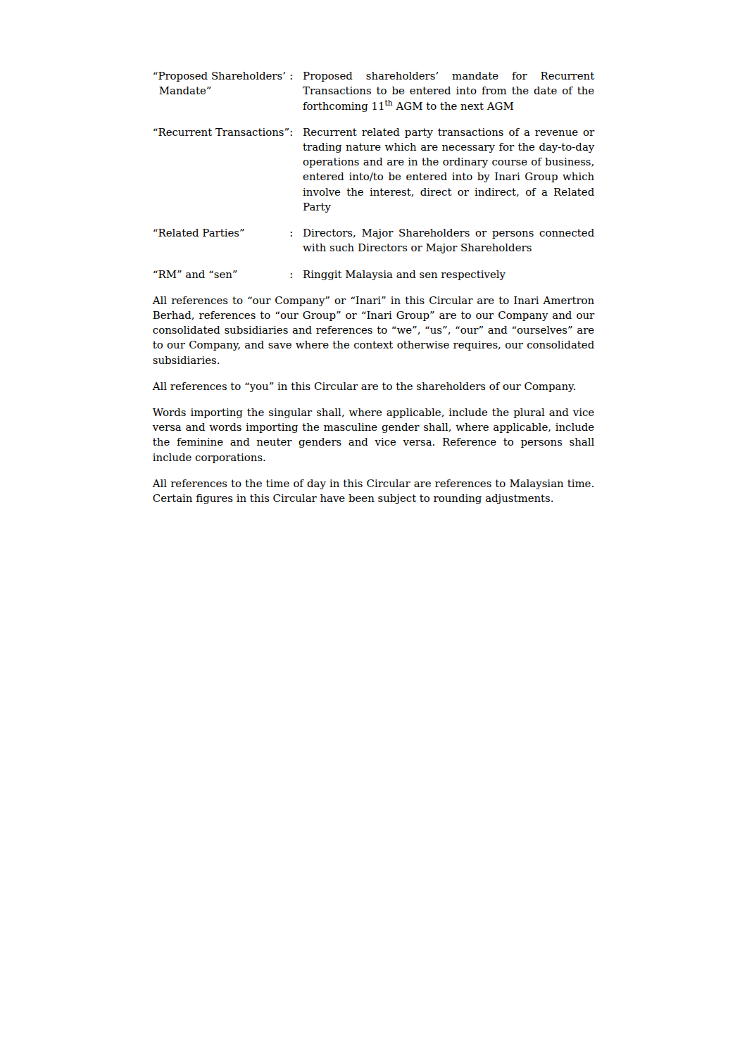| “Proposed Shareholders’ Mandate” | : | Proposed shareholders’ mandate for Recurrent Transactions to be entered into from the date of the forthcoming 11 th AGM to the next AGM |
| “Recurrent Transactions” | : | Recurrent related party transactions of a revenue or trading nature which are necessary for the day-to-day operations and are in the ordinary course of business, entered into/to be entered into by Inari Group which involve the interest, direct or indirect, of a Related Party |
| “Related Parties” | : | Directors, Major Shareholders or persons connected with such Directors or Major Shareholders |
| “RM” and “sen” | : | Ringgit Malaysia and sen respectively |
All references to “our Company” or “Inari” in this Circular are to Inari Amertron Berhad, references to “our Group” or “Inari Group” are to our Company and our consolidated subsidiaries and references to “we”, “us”, “our” and “ourselves” are to our Company, and save where the context otherwise requires, our consolidated subsidiaries.
All references to “you” in this Circular are to the shareholders of our Company.
Words importing the singular shall, where applicable, include the plural and vice versa and words importing the masculine gender shall, where applicable, include the feminine and neuter genders and vice versa. Reference to persons shall include corporations.
All references to the time of day in this Circular are references to Malaysian time. Certain figures in this Circular have been subject to rounding adjustments.